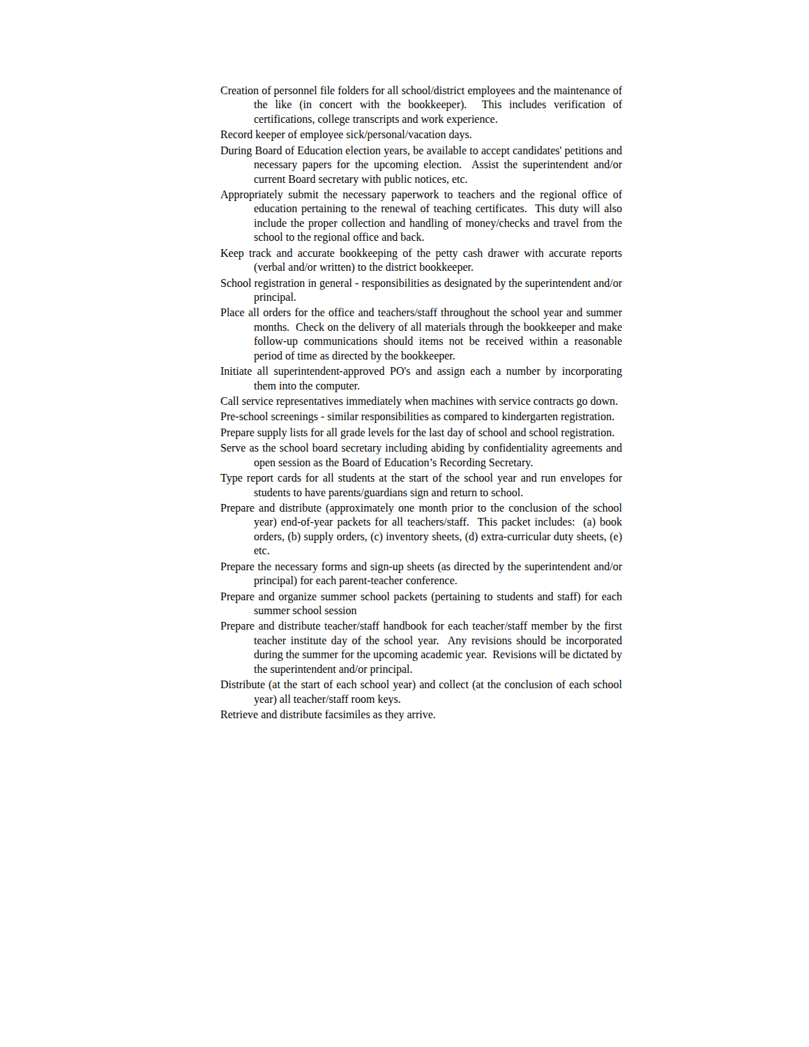Creation of personnel file folders for all school/district employees and the maintenance of the like (in concert with the bookkeeper). This includes verification of certifications, college transcripts and work experience.
Record keeper of employee sick/personal/vacation days.
During Board of Education election years, be available to accept candidates' petitions and necessary papers for the upcoming election. Assist the superintendent and/or current Board secretary with public notices, etc.
Appropriately submit the necessary paperwork to teachers and the regional office of education pertaining to the renewal of teaching certificates. This duty will also include the proper collection and handling of money/checks and travel from the school to the regional office and back.
Keep track and accurate bookkeeping of the petty cash drawer with accurate reports (verbal and/or written) to the district bookkeeper.
School registration in general - responsibilities as designated by the superintendent and/or principal.
Place all orders for the office and teachers/staff throughout the school year and summer months. Check on the delivery of all materials through the bookkeeper and make follow-up communications should items not be received within a reasonable period of time as directed by the bookkeeper.
Initiate all superintendent-approved PO's and assign each a number by incorporating them into the computer.
Call service representatives immediately when machines with service contracts go down.
Pre-school screenings - similar responsibilities as compared to kindergarten registration.
Prepare supply lists for all grade levels for the last day of school and school registration.
Serve as the school board secretary including abiding by confidentiality agreements and open session as the Board of Education’s Recording Secretary.
Type report cards for all students at the start of the school year and run envelopes for students to have parents/guardians sign and return to school.
Prepare and distribute (approximately one month prior to the conclusion of the school year) end-of-year packets for all teachers/staff. This packet includes: (a) book orders, (b) supply orders, (c) inventory sheets, (d) extra-curricular duty sheets, (e) etc.
Prepare the necessary forms and sign-up sheets (as directed by the superintendent and/or principal) for each parent-teacher conference.
Prepare and organize summer school packets (pertaining to students and staff) for each summer school session
Prepare and distribute teacher/staff handbook for each teacher/staff member by the first teacher institute day of the school year. Any revisions should be incorporated during the summer for the upcoming academic year. Revisions will be dictated by the superintendent and/or principal.
Distribute (at the start of each school year) and collect (at the conclusion of each school year) all teacher/staff room keys.
Retrieve and distribute facsimiles as they arrive.